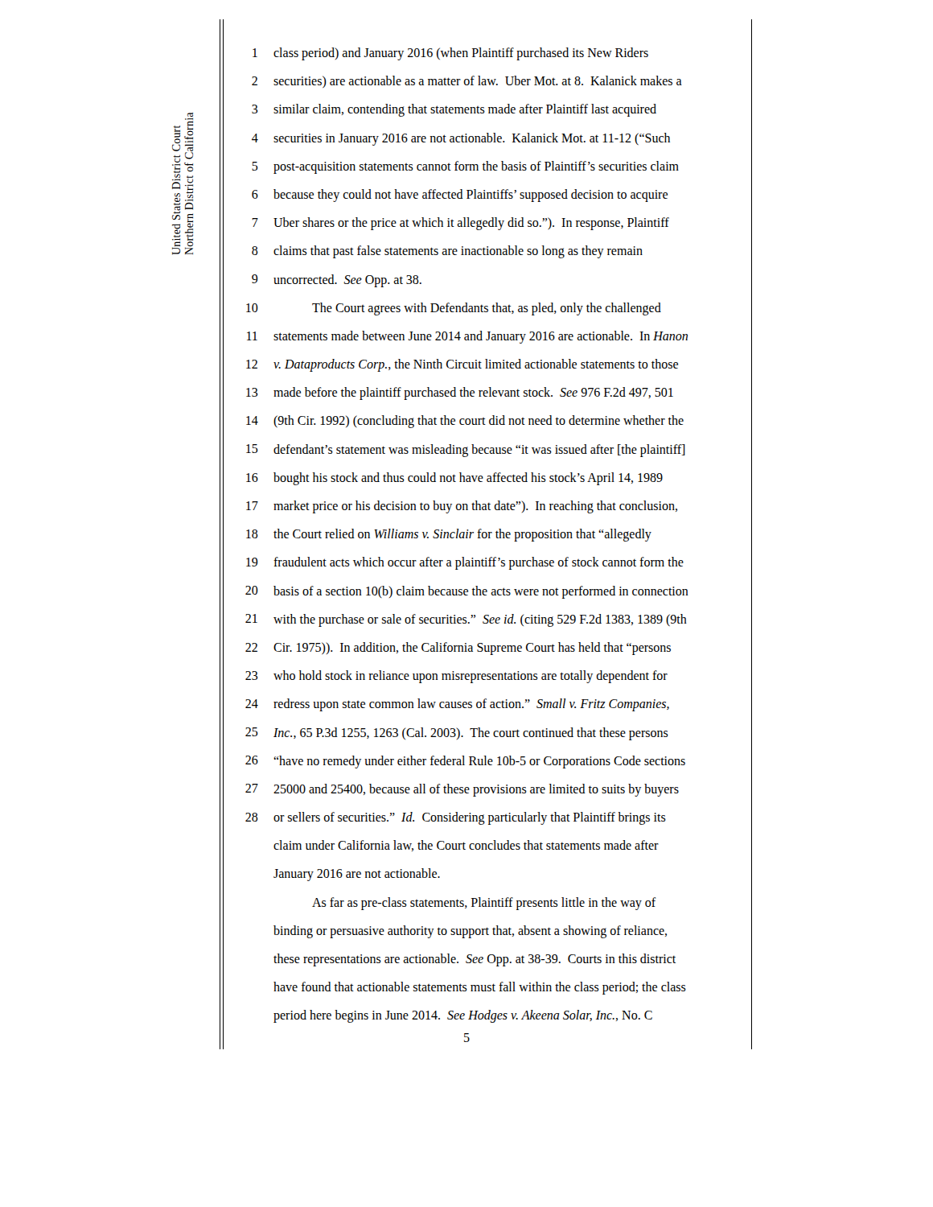United States District Court
Northern District of California
1
2
3
4
5
6
7
8
9
10
11
12
13
14
15
16
17
18
19
20
21
22
23
24
25
26
27
28
class period) and January 2016 (when Plaintiff purchased its New Riders securities) are actionable as a matter of law. Uber Mot. at 8. Kalanick makes a similar claim, contending that statements made after Plaintiff last acquired securities in January 2016 are not actionable. Kalanick Mot. at 11-12 (“Such post-acquisition statements cannot form the basis of Plaintiff’s securities claim because they could not have affected Plaintiffs’ supposed decision to acquire Uber shares or the price at which it allegedly did so.”). In response, Plaintiff claims that past false statements are inactionable so long as they remain uncorrected. See Opp. at 38.
The Court agrees with Defendants that, as pled, only the challenged statements made between June 2014 and January 2016 are actionable. In Hanon v. Dataproducts Corp., the Ninth Circuit limited actionable statements to those made before the plaintiff purchased the relevant stock. See 976 F.2d 497, 501 (9th Cir. 1992) (concluding that the court did not need to determine whether the defendant’s statement was misleading because “it was issued after [the plaintiff] bought his stock and thus could not have affected his stock’s April 14, 1989 market price or his decision to buy on that date”). In reaching that conclusion, the Court relied on Williams v. Sinclair for the proposition that “allegedly fraudulent acts which occur after a plaintiff’s purchase of stock cannot form the basis of a section 10(b) claim because the acts were not performed in connection with the purchase or sale of securities.” See id. (citing 529 F.2d 1383, 1389 (9th Cir. 1975)). In addition, the California Supreme Court has held that “persons who hold stock in reliance upon misrepresentations are totally dependent for redress upon state common law causes of action.” Small v. Fritz Companies, Inc., 65 P.3d 1255, 1263 (Cal. 2003). The court continued that these persons “have no remedy under either federal Rule 10b-5 or Corporations Code sections 25000 and 25400, because all of these provisions are limited to suits by buyers or sellers of securities.” Id. Considering particularly that Plaintiff brings its claim under California law, the Court concludes that statements made after January 2016 are not actionable.
As far as pre-class statements, Plaintiff presents little in the way of binding or persuasive authority to support that, absent a showing of reliance, these representations are actionable. See Opp. at 38-39. Courts in this district have found that actionable statements must fall within the class period; the class period here begins in June 2014. See Hodges v. Akeena Solar, Inc., No. C
5